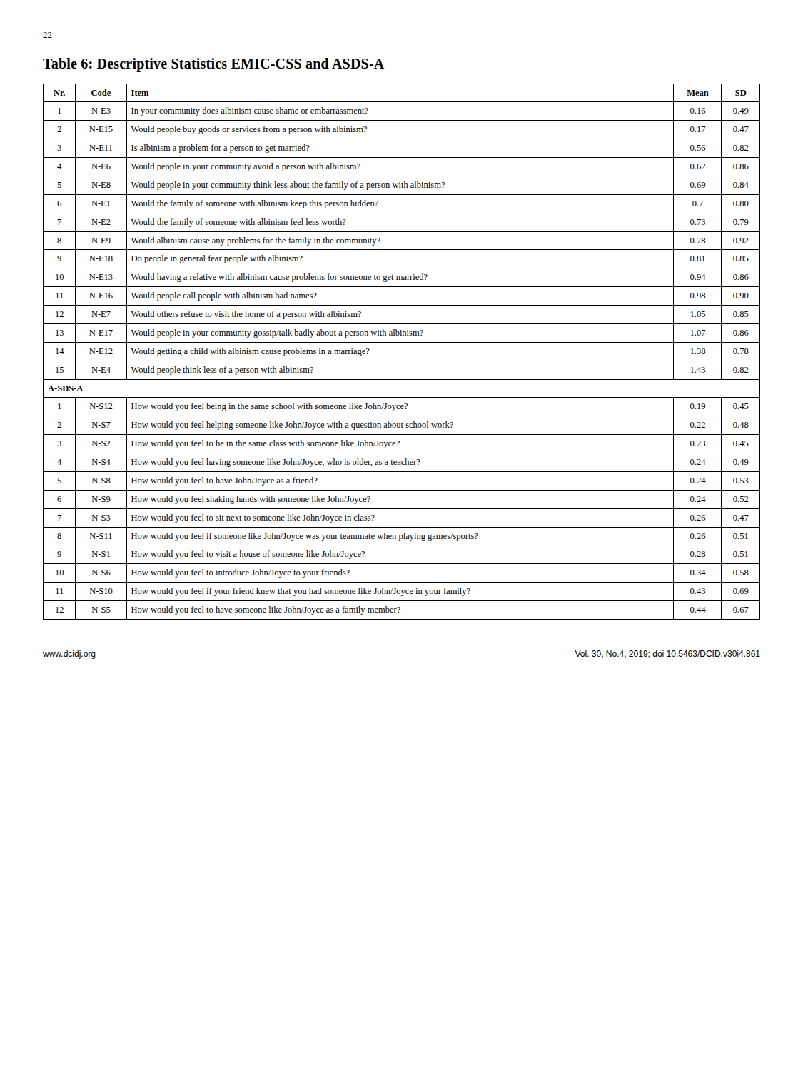22
Table 6: Descriptive Statistics EMIC-CSS and ASDS-A
| Nr. | Code | Item | Mean | SD |
| --- | --- | --- | --- | --- |
| 1 | N-E3 | In your community does albinism cause shame or embarrassment? | 0.16 | 0.49 |
| 2 | N-E15 | Would people buy goods or services from a person with albinism? | 0.17 | 0.47 |
| 3 | N-E11 | Is albinism a problem for a person to get married? | 0.56 | 0.82 |
| 4 | N-E6 | Would people in your community avoid a person with albinism? | 0.62 | 0.86 |
| 5 | N-E8 | Would people in your community think less about the family of a person with albinism? | 0.69 | 0.84 |
| 6 | N-E1 | Would the family of someone with albinism keep this person hidden? | 0.7 | 0.80 |
| 7 | N-E2 | Would the family of someone with albinism feel less worth? | 0.73 | 0.79 |
| 8 | N-E9 | Would albinism cause any problems for the family in the community? | 0.78 | 0.92 |
| 9 | N-E18 | Do people in general fear people with albinism? | 0.81 | 0.85 |
| 10 | N-E13 | Would having a relative with albinism cause problems for someone to get married? | 0.94 | 0.86 |
| 11 | N-E16 | Would people call people with albinism bad names? | 0.98 | 0.90 |
| 12 | N-E7 | Would others refuse to visit the home of a person with albinism? | 1.05 | 0.85 |
| 13 | N-E17 | Would people in your community gossip/talk badly about a person with albinism? | 1.07 | 0.86 |
| 14 | N-E12 | Would getting a child with albinism cause problems in a marriage? | 1.38 | 0.78 |
| 15 | N-E4 | Would people think less of a person with albinism? | 1.43 | 0.82 |
| A-SDS-A |
| 1 | N-S12 | How would you feel being in the same school with someone like John/Joyce? | 0.19 | 0.45 |
| 2 | N-S7 | How would you feel helping someone like John/Joyce with a question about school work? | 0.22 | 0.48 |
| 3 | N-S2 | How would you feel to be in the same class with someone like John/Joyce? | 0.23 | 0.45 |
| 4 | N-S4 | How would you feel having someone like John/Joyce, who is older, as a teacher? | 0.24 | 0.49 |
| 5 | N-S8 | How would you feel to have John/Joyce as a friend? | 0.24 | 0.53 |
| 6 | N-S9 | How would you feel shaking hands with someone like John/Joyce? | 0.24 | 0.52 |
| 7 | N-S3 | How would you feel to sit next to someone like John/Joyce in class? | 0.26 | 0.47 |
| 8 | N-S11 | How would you feel if someone like John/Joyce was your teammate when playing games/sports? | 0.26 | 0.51 |
| 9 | N-S1 | How would you feel to visit a house of someone like John/Joyce? | 0.28 | 0.51 |
| 10 | N-S6 | How would you feel to introduce John/Joyce to your friends? | 0.34 | 0.58 |
| 11 | N-S10 | How would you feel if your friend knew that you had someone like John/Joyce in your family? | 0.43 | 0.69 |
| 12 | N-S5 | How would you feel to have someone like John/Joyce as a family member? | 0.44 | 0.67 |
www.dcidj.org
Vol. 30, No.4, 2019; doi 10.5463/DCID.v30i4.861